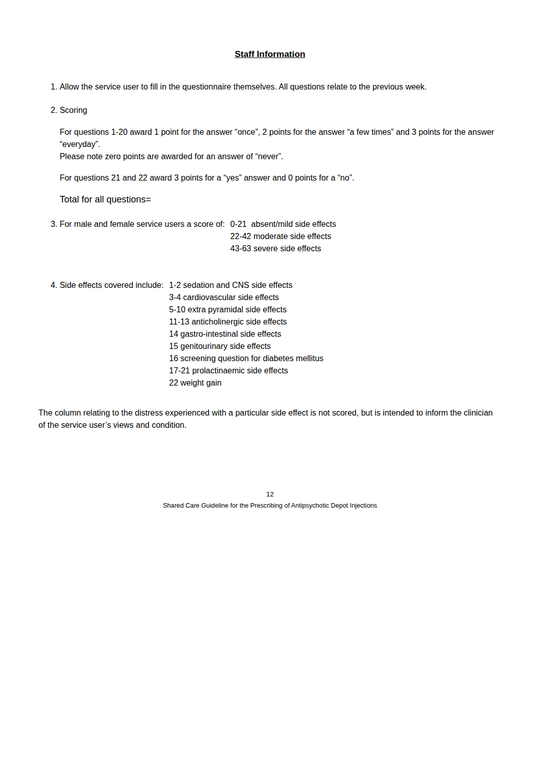Staff Information
Allow the service user to fill in the questionnaire themselves. All questions relate to the previous week.
Scoring
For questions 1-20 award 1 point for the answer “once”, 2 points for the answer “a few times” and 3 points for the answer “everyday”.
Please note zero points are awarded for an answer of “never”.
For questions 21 and 22 award 3 points for a “yes” answer and 0 points for a “no”.
Total for all questions=
For male and female service users a score of:
0-21 absent/mild side effects
22-42 moderate side effects
43-63 severe side effects
Side effects covered include:
1-2 sedation and CNS side effects
3-4 cardiovascular side effects
5-10 extra pyramidal side effects
11-13 anticholinergic side effects
14 gastro-intestinal side effects
15 genitourinary side effects
16 screening question for diabetes mellitus
17-21 prolactinaemic side effects
22 weight gain
The column relating to the distress experienced with a particular side effect is not scored, but is intended to inform the clinician of the service user’s views and condition.
12
Shared Care Guideline for the Prescribing of Antipsychotic Depot Injections